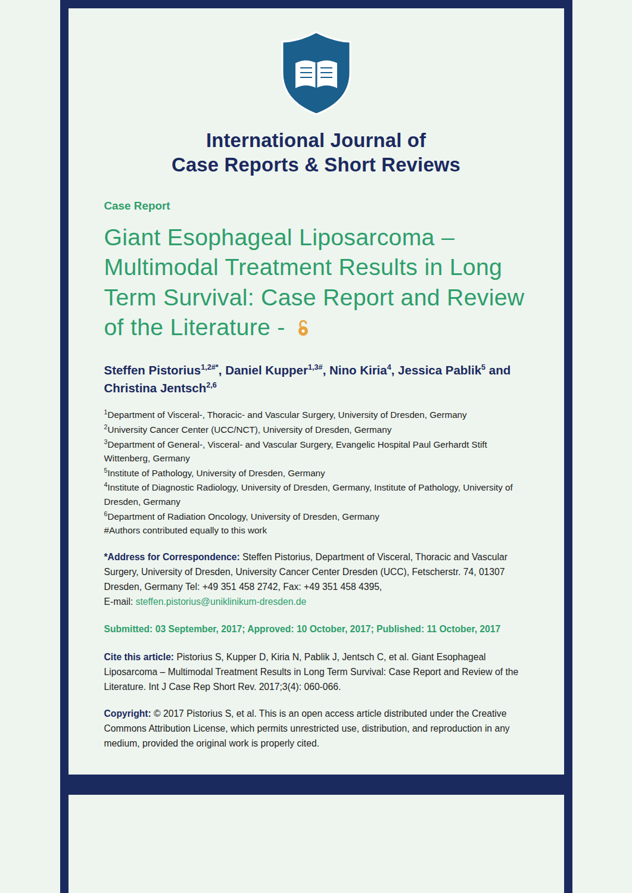International Journal of
Case Reports & Short Reviews
Case Report
Giant Esophageal Liposarcoma – Multimodal Treatment Results in Long Term Survival: Case Report and Review of the Literature -
Steffen Pistorius1,2#*, Daniel Kupper1,3#, Nino Kiria4, Jessica Pablik5 and Christina Jentsch2,6
1Department of Visceral-, Thoracic- and Vascular Surgery, University of Dresden, Germany
2University Cancer Center (UCC/NCT), University of Dresden, Germany
3Department of General-, Visceral- and Vascular Surgery, Evangelic Hospital Paul Gerhardt Stift Wittenberg, Germany
5Institute of Pathology, University of Dresden, Germany
4Institute of Diagnostic Radiology, University of Dresden, Germany, Institute of Pathology, University of Dresden, Germany
6Department of Radiation Oncology, University of Dresden, Germany
#Authors contributed equally to this work
*Address for Correspondence: Steffen Pistorius, Department of Visceral, Thoracic and Vascular Surgery, University of Dresden, University Cancer Center Dresden (UCC), Fetscherstr. 74, 01307 Dresden, Germany Tel: +49 351 458 2742, Fax: +49 351 458 4395,
E-mail: steffen.pistorius@uniklinikum-dresden.de
Submitted: 03 September, 2017; Approved: 10 October, 2017; Published: 11 October, 2017
Cite this article: Pistorius S, Kupper D, Kiria N, Pablik J, Jentsch C, et al. Giant Esophageal Liposarcoma – Multimodal Treatment Results in Long Term Survival: Case Report and Review of the Literature. Int J Case Rep Short Rev. 2017;3(4): 060-066.
Copyright: © 2017 Pistorius S, et al. This is an open access article distributed under the Creative Commons Attribution License, which permits unrestricted use, distribution, and reproduction in any medium, provided the original work is properly cited.